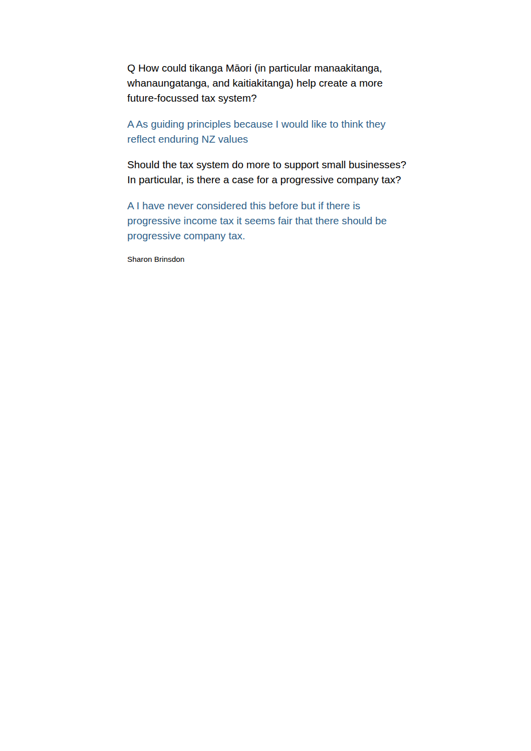Q How could tikanga Māori (in particular manaakitanga, whanaungatanga, and kaitiakitanga) help create a more future-focussed tax system?
A As guiding principles because I would like to think they reflect enduring NZ values
Should the tax system do more to support small businesses? In particular, is there a case for a progressive company tax?
A I have never considered this before but if there is progressive income tax it seems fair that there should be progressive company tax.
Sharon Brinsdon